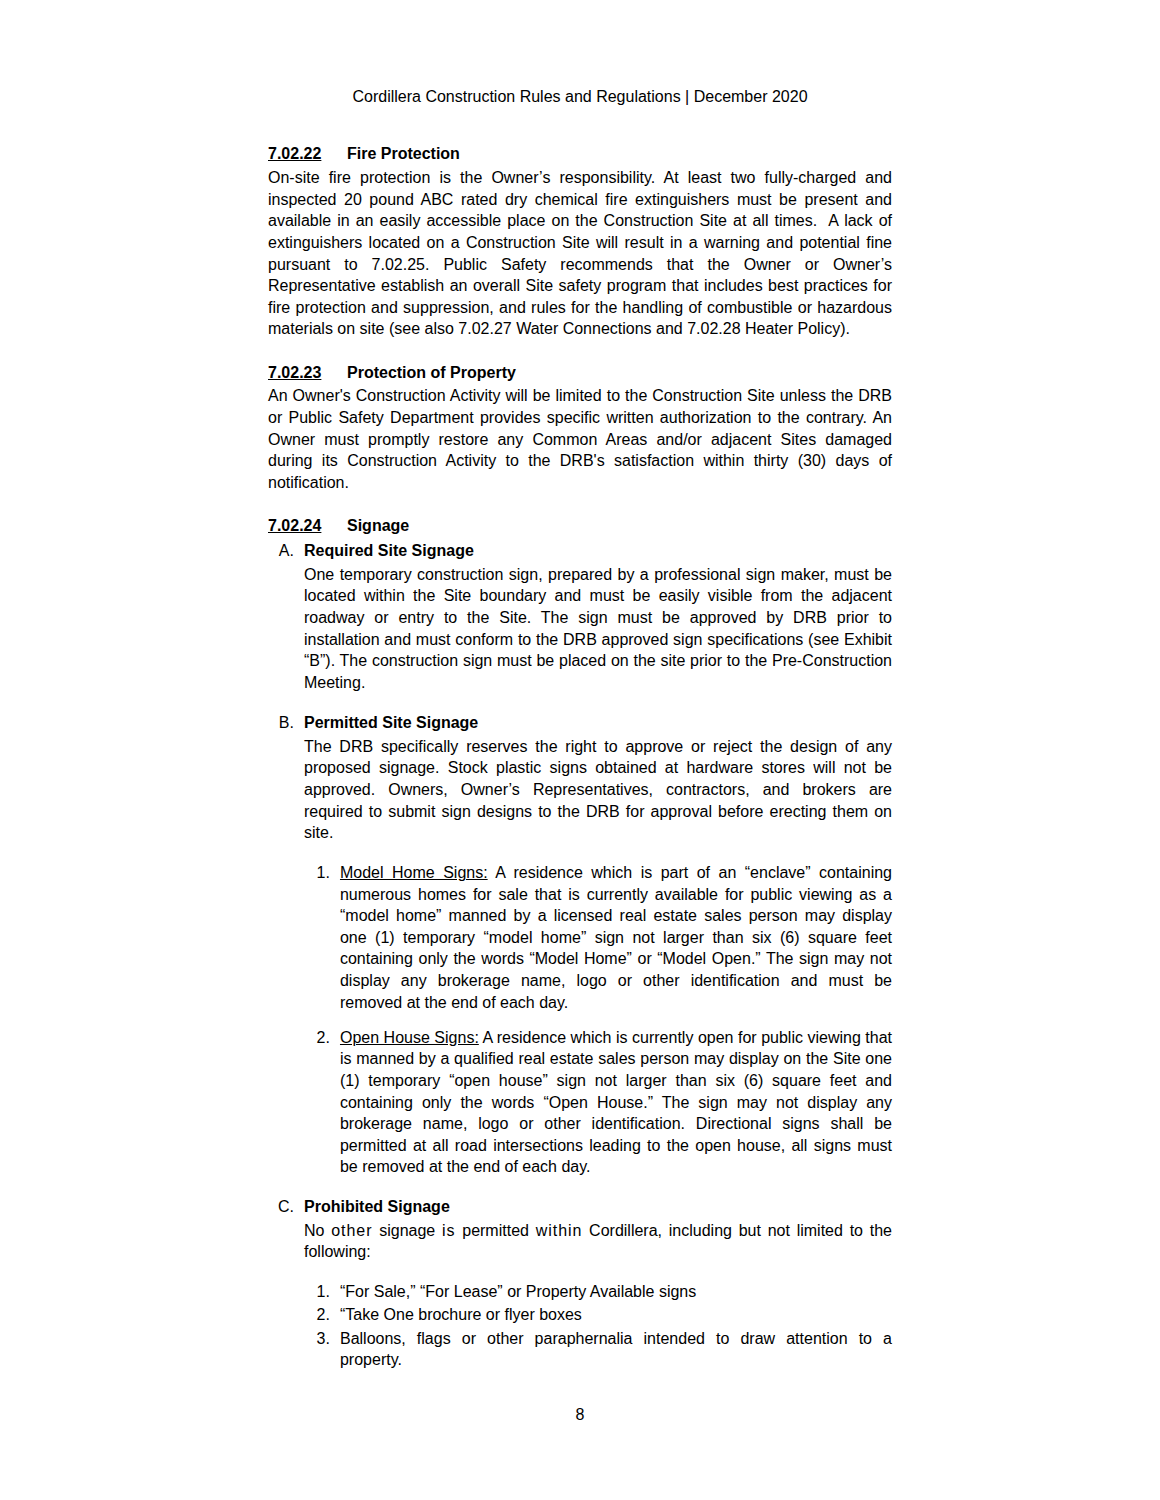Cordillera Construction Rules and Regulations | December 2020
7.02.22 Fire Protection
On-site fire protection is the Owner’s responsibility. At least two fully-charged and inspected 20 pound ABC rated dry chemical fire extinguishers must be present and available in an easily accessible place on the Construction Site at all times. A lack of extinguishers located on a Construction Site will result in a warning and potential fine pursuant to 7.02.25. Public Safety recommends that the Owner or Owner’s Representative establish an overall Site safety program that includes best practices for fire protection and suppression, and rules for the handling of combustible or hazardous materials on site (see also 7.02.27 Water Connections and 7.02.28 Heater Policy).
7.02.23 Protection of Property
An Owner's Construction Activity will be limited to the Construction Site unless the DRB or Public Safety Department provides specific written authorization to the contrary. An Owner must promptly restore any Common Areas and/or adjacent Sites damaged during its Construction Activity to the DRB's satisfaction within thirty (30) days of notification.
7.02.24 Signage
Required Site Signage
One temporary construction sign, prepared by a professional sign maker, must be located within the Site boundary and must be easily visible from the adjacent roadway or entry to the Site. The sign must be approved by DRB prior to installation and must conform to the DRB approved sign specifications (see Exhibit “B”). The construction sign must be placed on the site prior to the Pre-Construction Meeting.
Permitted Site Signage
The DRB specifically reserves the right to approve or reject the design of any proposed signage. Stock plastic signs obtained at hardware stores will not be approved. Owners, Owner’s Representatives, contractors, and brokers are required to submit sign designs to the DRB for approval before erecting them on site.
Model Home Signs: A residence which is part of an “enclave” containing numerous homes for sale that is currently available for public viewing as a “model home” manned by a licensed real estate sales person may display one (1) temporary “model home” sign not larger than six (6) square feet containing only the words “Model Home” or “Model Open.” The sign may not display any brokerage name, logo or other identification and must be removed at the end of each day.
Open House Signs: A residence which is currently open for public viewing that is manned by a qualified real estate sales person may display on the Site one (1) temporary “open house” sign not larger than six (6) square feet and containing only the words “Open House.” The sign may not display any brokerage name, logo or other identification. Directional signs shall be permitted at all road intersections leading to the open house, all signs must be removed at the end of each day.
Prohibited Signage
No other signage is permitted within Cordillera, including but not limited to the following:
“For Sale,” “For Lease” or Property Available signs
“Take One brochure or flyer boxes
Balloons, flags or other paraphernalia intended to draw attention to a property.
8